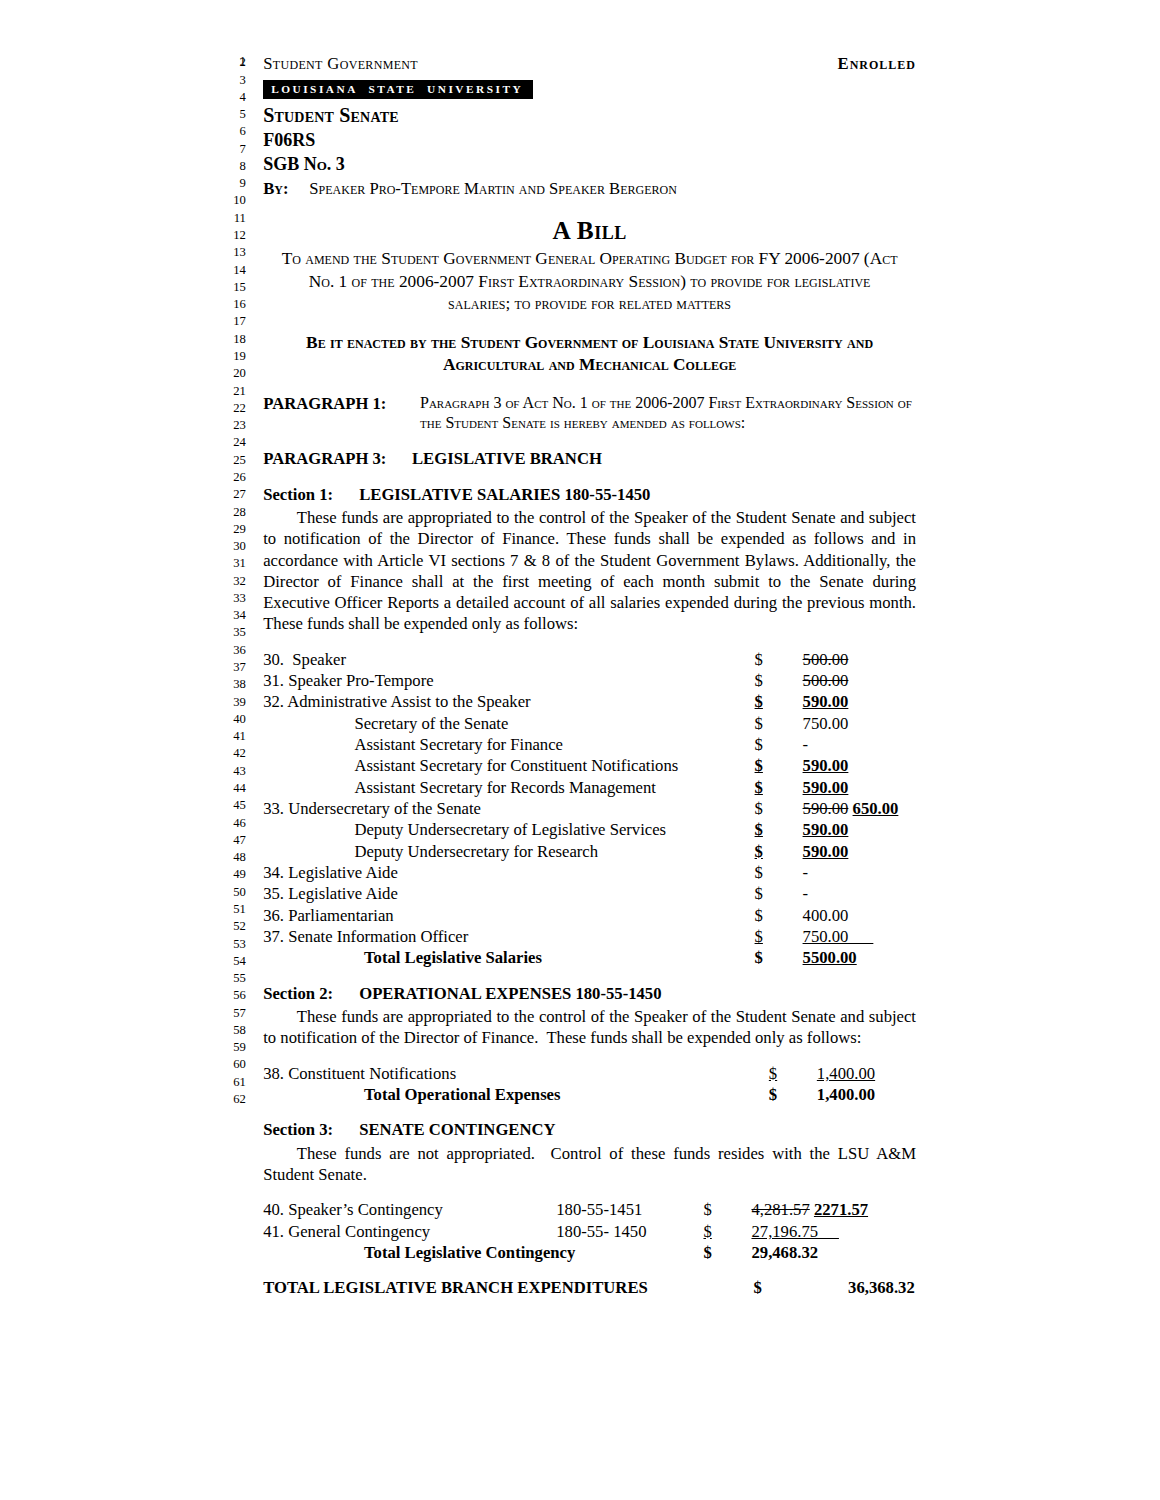1
2
3
4
5
6
7
8
9
10
11
12
13
14
15
16
17
18
19
20
21
22
23
24
25
26
27
28
29
30
31
32
33
34
35
36
37
38
39
40
41
42
43
44
45
46
47
48
49
50
51
52
53
54
55
56
57
58
59
60
61
62
Student Government
Enrolled
Louisiana State University
Student Senate
F06RS
SGB No. 3
By: Speaker Pro-Tempore Martin and Speaker Bergeron
A Bill
To amend the Student Government General Operating Budget for FY 2006-2007 (Act No. 1 of the 2006-2007 First Extraordinary Session) to provide for legislative salaries; to provide for related matters
Be it enacted by the Student Government of Louisiana State University and Agricultural and Mechanical College
PARAGRAPH 1:
Paragraph 3 of Act No. 1 of the 2006-2007 First Extraordinary Session of the Student Senate is hereby amended as follows:
PARAGRAPH 3: LEGISLATIVE BRANCH
Section 1: LEGISLATIVE SALARIES 180-55-1450
These funds are appropriated to the control of the Speaker of the Student Senate and subject to notification of the Director of Finance. These funds shall be expended as follows and in accordance with Article VI sections 7 & 8 of the Student Government Bylaws. Additionally, the Director of Finance shall at the first meeting of each month submit to the Senate during Executive Officer Reports a detailed account of all salaries expended during the previous month. These funds shall be expended only as follows:
| 30. Speaker | $ | 500.00 |
| 31. Speaker Pro-Tempore | $ | 500.00 |
| 32. Administrative Assist to the Speaker | $ | 590.00 |
| Secretary of the Senate | $ | 750.00 |
| Assistant Secretary for Finance | $ | - |
| Assistant Secretary for Constituent Notifications | $ | 590.00 |
| Assistant Secretary for Records Management | $ | 590.00 |
| 33. Undersecretary of the Senate | $ | 590.00 650.00 |
| Deputy Undersecretary of Legislative Services | $ | 590.00 |
| Deputy Undersecretary for Research | $ | 590.00 |
| 34. Legislative Aide | $ | - |
| 35. Legislative Aide | $ | - |
| 36. Parliamentarian | $ | 400.00 |
| 37. Senate Information Officer | $ | 750.00 |
| Total Legislative Salaries | $ | 5500.00 |
Section 2: OPERATIONAL EXPENSES 180-55-1450
These funds are appropriated to the control of the Speaker of the Student Senate and subject to notification of the Director of Finance. These funds shall be expended only as follows:
| 38. Constituent Notifications | $ | 1,400.00 |
| Total Operational Expenses | $ | 1,400.00 |
Section 3: SENATE CONTINGENCY
These funds are not appropriated. Control of these funds resides with the LSU A&M Student Senate.
| 40. Speaker’s Contingency | 180-55-1451 | $ | 4,281.57 2271.57 |
| 41. General Contingency | 180-55- 1450 | $ | 27,196.75 |
| Total Legislative Contingency | $ | 29,468.32 |
TOTAL LEGISLATIVE BRANCH EXPENDITURES$36,368.32